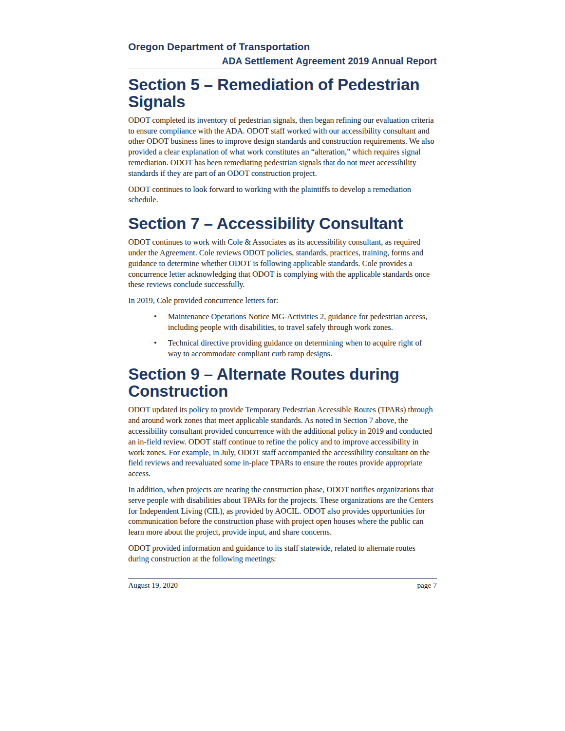Oregon Department of Transportation
ADA Settlement Agreement 2019 Annual Report
Section 5 – Remediation of Pedestrian Signals
ODOT completed its inventory of pedestrian signals, then began refining our evaluation criteria to ensure compliance with the ADA. ODOT staff worked with our accessibility consultant and other ODOT business lines to improve design standards and construction requirements. We also provided a clear explanation of what work constitutes an “alteration,” which requires signal remediation. ODOT has been remediating pedestrian signals that do not meet accessibility standards if they are part of an ODOT construction project.
ODOT continues to look forward to working with the plaintiffs to develop a remediation schedule.
Section 7 – Accessibility Consultant
ODOT continues to work with Cole & Associates as its accessibility consultant, as required under the Agreement. Cole reviews ODOT policies, standards, practices, training, forms and guidance to determine whether ODOT is following applicable standards. Cole provides a concurrence letter acknowledging that ODOT is complying with the applicable standards once these reviews conclude successfully.
In 2019, Cole provided concurrence letters for:
Maintenance Operations Notice MG-Activities 2, guidance for pedestrian access, including people with disabilities, to travel safely through work zones.
Technical directive providing guidance on determining when to acquire right of way to accommodate compliant curb ramp designs.
Section 9 – Alternate Routes during Construction
ODOT updated its policy to provide Temporary Pedestrian Accessible Routes (TPARs) through and around work zones that meet applicable standards. As noted in Section 7 above, the accessibility consultant provided concurrence with the additional policy in 2019 and conducted an in-field review. ODOT staff continue to refine the policy and to improve accessibility in work zones. For example, in July, ODOT staff accompanied the accessibility consultant on the field reviews and reevaluated some in-place TPARs to ensure the routes provide appropriate access.
In addition, when projects are nearing the construction phase, ODOT notifies organizations that serve people with disabilities about TPARs for the projects. These organizations are the Centers for Independent Living (CIL), as provided by AOCIL. ODOT also provides opportunities for communication before the construction phase with project open houses where the public can learn more about the project, provide input, and share concerns.
ODOT provided information and guidance to its staff statewide, related to alternate routes during construction at the following meetings:
August 19, 2020 page 7